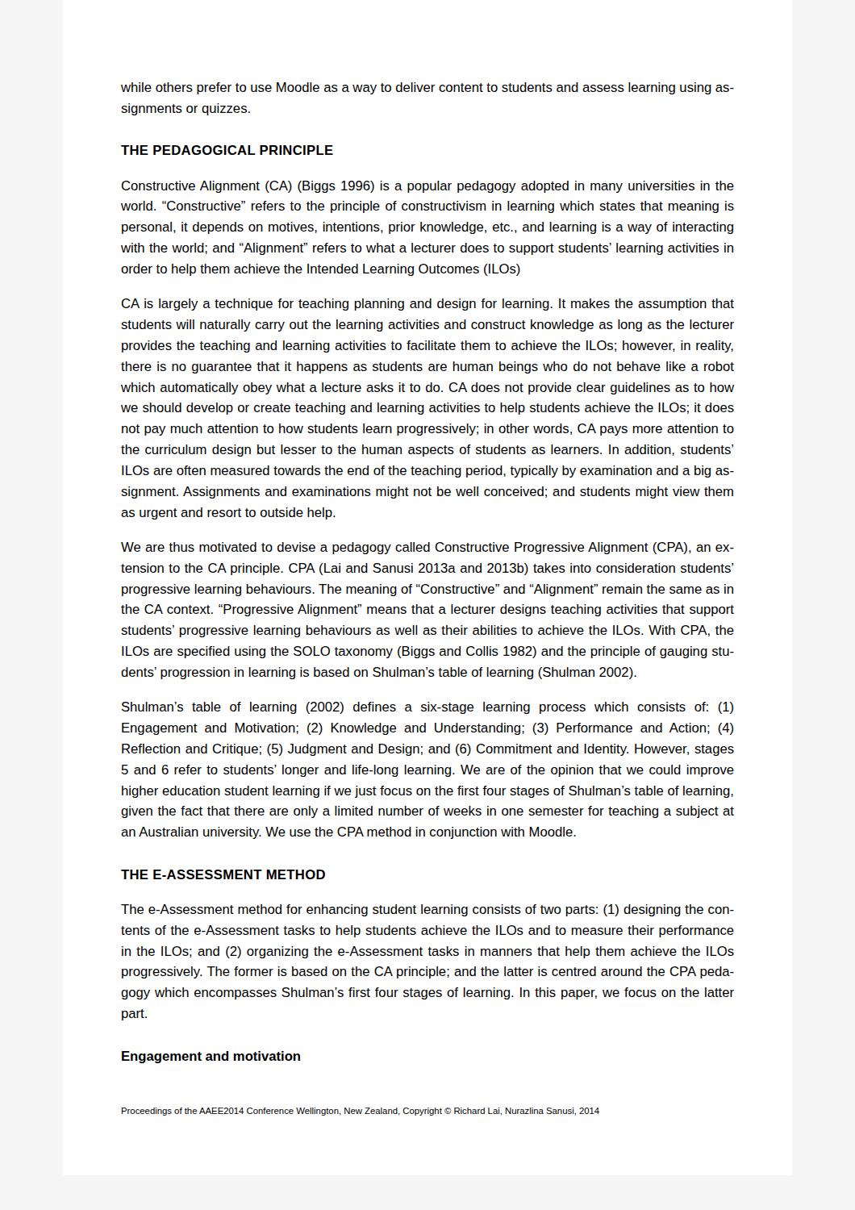while others prefer to use Moodle as a way to deliver content to students and assess learning using assignments or quizzes.
The Pedagogical Principle
Constructive Alignment (CA) (Biggs 1996) is a popular pedagogy adopted in many universities in the world. “Constructive” refers to the principle of constructivism in learning which states that meaning is personal, it depends on motives, intentions, prior knowledge, etc., and learning is a way of interacting with the world; and “Alignment” refers to what a lecturer does to support students’ learning activities in order to help them achieve the Intended Learning Outcomes (ILOs)
CA is largely a technique for teaching planning and design for learning. It makes the assumption that students will naturally carry out the learning activities and construct knowledge as long as the lecturer provides the teaching and learning activities to facilitate them to achieve the ILOs; however, in reality, there is no guarantee that it happens as students are human beings who do not behave like a robot which automatically obey what a lecture asks it to do. CA does not provide clear guidelines as to how we should develop or create teaching and learning activities to help students achieve the ILOs; it does not pay much attention to how students learn progressively; in other words, CA pays more attention to the curriculum design but lesser to the human aspects of students as learners. In addition, students’ ILOs are often measured towards the end of the teaching period, typically by examination and a big assignment. Assignments and examinations might not be well conceived; and students might view them as urgent and resort to outside help.
We are thus motivated to devise a pedagogy called Constructive Progressive Alignment (CPA), an extension to the CA principle. CPA (Lai and Sanusi 2013a and 2013b) takes into consideration students’ progressive learning behaviours. The meaning of “Constructive” and “Alignment” remain the same as in the CA context. “Progressive Alignment” means that a lecturer designs teaching activities that support students’ progressive learning behaviours as well as their abilities to achieve the ILOs. With CPA, the ILOs are specified using the SOLO taxonomy (Biggs and Collis 1982) and the principle of gauging students’ progression in learning is based on Shulman’s table of learning (Shulman 2002).
Shulman’s table of learning (2002) defines a six-stage learning process which consists of: (1) Engagement and Motivation; (2) Knowledge and Understanding; (3) Performance and Action; (4) Reflection and Critique; (5) Judgment and Design; and (6) Commitment and Identity. However, stages 5 and 6 refer to students’ longer and life-long learning. We are of the opinion that we could improve higher education student learning if we just focus on the first four stages of Shulman’s table of learning, given the fact that there are only a limited number of weeks in one semester for teaching a subject at an Australian university. We use the CPA method in conjunction with Moodle.
The e-Assessment Method
The e-Assessment method for enhancing student learning consists of two parts: (1) designing the contents of the e-Assessment tasks to help students achieve the ILOs and to measure their performance in the ILOs; and (2) organizing the e-Assessment tasks in manners that help them achieve the ILOs progressively. The former is based on the CA principle; and the latter is centred around the CPA pedagogy which encompasses Shulman’s first four stages of learning. In this paper, we focus on the latter part.
Engagement and motivation
Proceedings of the AAEE2014 Conference Wellington, New Zealand, Copyright © Richard Lai, Nurazlina Sanusi, 2014